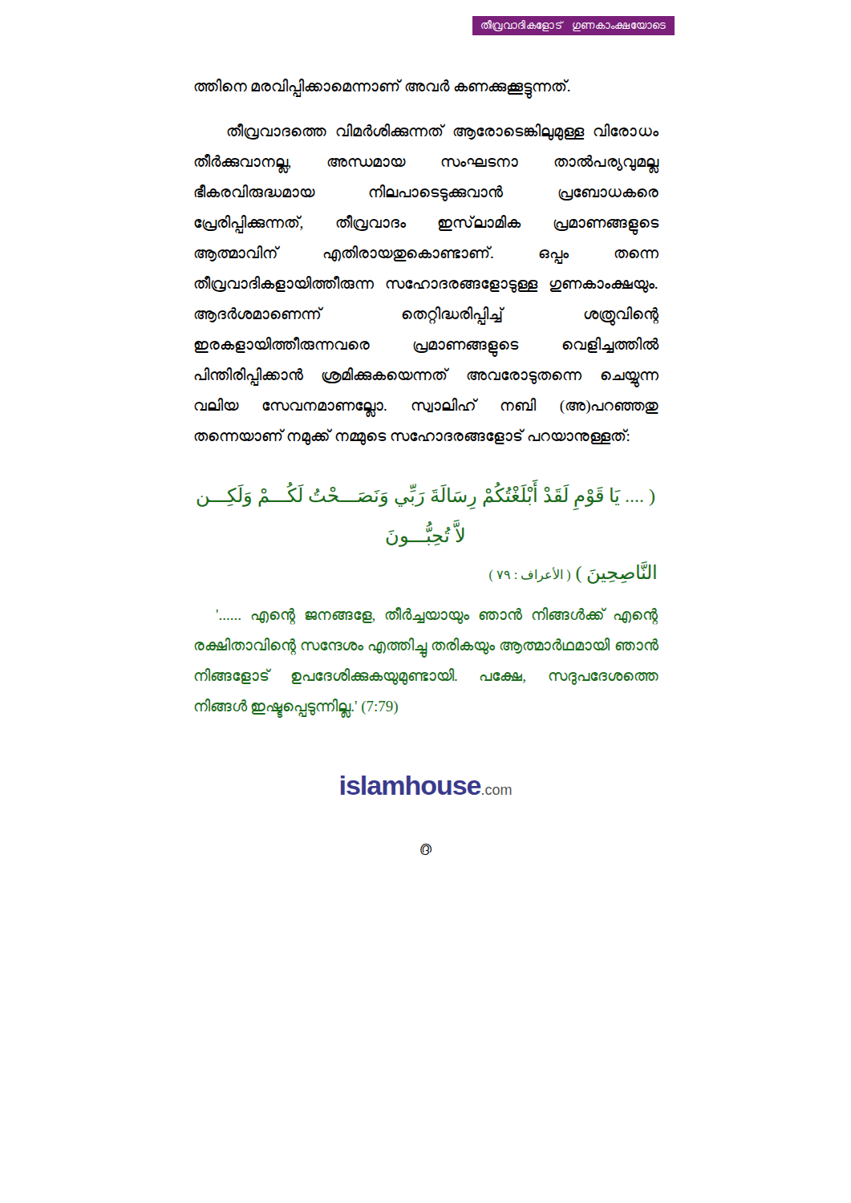തീവ്രവാദികളോട് ഗുണകാംക്ഷയോടെ
ത്തിനെ മരവിപ്പിക്കാമെന്നാണ് അവർ കണക്കുക്കൂട്ടുന്നത്.
തീവ്രവാദത്തെ വിമർശിക്കുന്നത് ആരോടെങ്കിലുമുള്ള വിരോധം തീർക്കുവാനല്ല, അന്ധമായ സംഘടനാ താൽപര്യവുമല്ല ഭീകരവിരുദ്ധമായ നിലപാടെടുക്കുവാൻ പ്രബോധകരെ പ്രേരിപ്പിക്കുന്നത്, തീവ്രവാദം ഇസ്‌ലാമിക പ്രമാണങ്ങളുടെ ആത്മാവിന് എതിരായതുകൊണ്ടാണ്. ഒപ്പം തന്നെ തീവ്രവാദികളായിത്തീരുന്ന സഹോദരങ്ങളോടുള്ള ഗുണകാംക്ഷയും. ആദർശമാണെന്ന് തെറ്റിദ്ധരിപ്പിച്ച് ശത്രുവിന്റെ ഇരകളായിത്തീരുന്നവരെ പ്രമാണങ്ങളുടെ വെളിച്ചത്തിൽ പിന്തിരിപ്പിക്കാൻ ശ്രമിക്കുകയെന്നത് അവരോടുതന്നെ ചെയ്യുന്ന വലിയ സേവനമാണല്ലോ. സ്വാലിഹ് നബി (അ)പറഞ്ഞതു തന്നെയാണ് നമുക്ക് നമ്മുടെ സഹോദരങ്ങളോട് പറയാനുള്ളത്:
( .... يَا قَوْمِ لَقَدْ أَبْلَغْتُكُمْ رِسَالَةَ رَبِّي وَنَصَـــحْتُ لَكُـــمْ وَلَكِـــن لاَّ تُحِبُّـــونَ
النَّاصِحِينَ ) ( الأعراف : ٧٩ )
'...... എന്റെ ജനങ്ങളേ, തീർച്ചയായും ഞാൻ നിങ്ങൾക്ക് എന്റെ രക്ഷിതാവിന്റെ സന്ദേശം എത്തിച്ചു തരികയും ആത്മാർഥമായി ഞാൻ നിങ്ങളോട് ഉപദേശിക്കുകയുമുണ്ടായി. പക്ഷേ, സദുപദേശത്തെ നിങ്ങൾ ഇഷ്ടപ്പെടുന്നില്ല.' (7:79)
islamhouse.com
൫